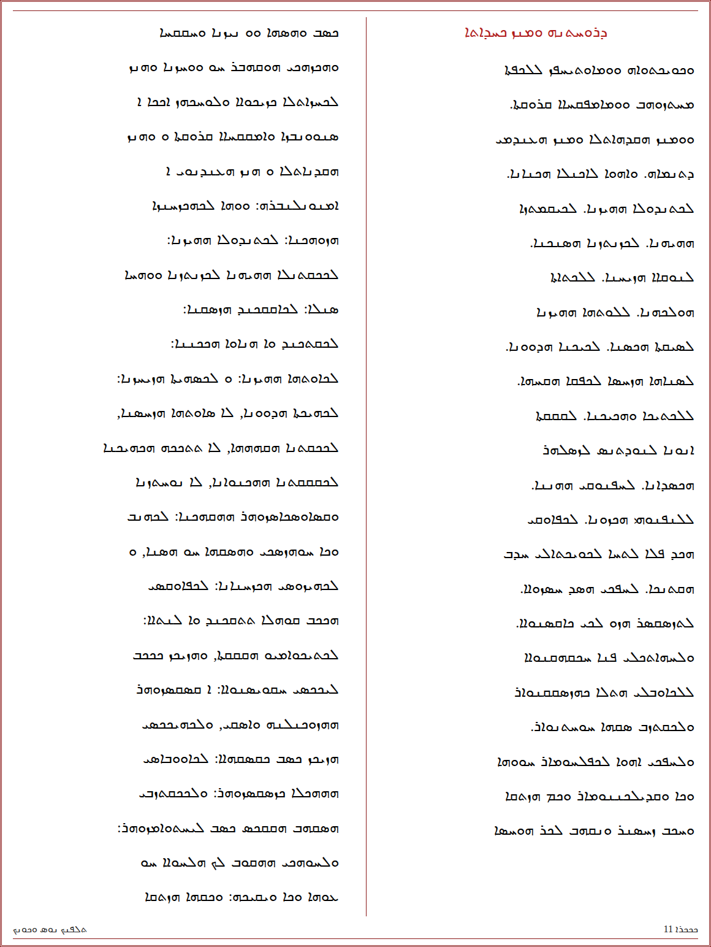ܕܪܘܚܬܢܗ ܘܡܢܙ ܟܚܕܐܬܐ
ܘܟܘܝܟܬܘܐܗ ܘܘܡܐܘܬܝܚܦܙ ܠܠܟܦܬܐ
ܡܚܬܙܘܗܒ ܘܘܡܐܡܦܩܚܐܐ ܩܪܘܩܬܐ.
ܘܘܡܢܙ ܗܩܕܗܐܬܠܐ ܘܡܢܙ ܗܥܢܕܡܝ
ܕܬܢܡܐܗ. ܘܐܗܘܐ ܠܐܟܢܠܐ ܗܟܢܐܢܐ.
ܠܟܬܢܕܘܠܐ ܗܗܝܙܢܐ. ܠܟܝܩܡܬܙܐ
ܗܗܝܗܢܐ. ܠܟܙܢܬܙܢܐ ܗܣܢܟܢܐ.
ܠܢܘܩܐܐ ܗܙܝܚܢܐ. ܠܠܟܬܐܬܐ
ܗܘܠܟܗܢܐ. ܠܠܘܬܗܐ ܗܗܝܙܢܐ
ܠܣܝܩܬܐ ܗܟܣܢܐ. ܠܟܝܟܢܐ ܗܕܘܘܢܐ.
ܠܣܢܐܗܐ ܗܙܚܣܐ ܠܟܦܩܐ ܗܩܚܗܐ.
ܠܠܟܬܝܟܐ ܘܗܟܝܟܢܐ. ܠܩܩܩܬܐ
ܐܢܘܢܐ ܠܢܘܕܬܢܣ ܠܙܣܠܗܪ
ܗܟܣܕܐܢܐ. ܠܚܦܢܘܩܝ ܗܗܢܢܐ.
ܠܠܢܦܢܘܗܝ ܗܟܙܘܢܐ. ܠܟܦܐܘܩܝ
ܗܟܕ ܦܠܐ ܠܬܚܐ ܠܟܘܝܟܬܐܠܝ ܚܕܒ
ܗܩܬܢܟܐ. ܠܚܦܟܝ ܗܣܕ ܚܣܙܘܐܐ.
ܠܬܙܣܩܣܪ ܗܙܘ ܠܟܝ ܟܐܩܣܢܘܐܐ.
ܘܠܚܗܐܬܟܠܝ ܦܢܐ ܚܟܩܗܩܢܘܐܐ
ܠܠܟܐܘܒܠܝ ܗܬܠܐ ܟܗܙܣܩܩܢܘܐܪ
ܘܠܟܩܬܙܒ ܣܩܗܐ ܚܘܚܬܢܘܐܪ.
ܘܠܚܦܟܝ ܐܗܘܐ ܠܟܦܠܚܘܡܐܪ ܚܘܘܗܐ
ܘܟܐ ܘܩܕܝܠܟܢܢܘܡܐܪ ܘܟܡ ܗܙܬܩܐ
ܘܚܟܒ ܙܚܣܢܪ ܘܢܩܗܒ ܠܟܪ ܗܘܚܣܐ
ܟܣܒ ܘܗܣܗܐ ܘܘ ܢܝܙܢܐ ܘܚܩܩܚܐ
ܘܗܟܙܗܟܝ ܗܘܩܗܒܪ ܚܘ ܘܘܚܙܢܐ ܘܗܢܙ
ܠܟܚܙܐܬܠܐ ܟܙܝܟܘܐܐ ܘܠܘܚܟܗܙ ܐܟܟܐ ܐ
ܣܢܘܘܢܒܙܐ ܘܐܡܩܩܚܐܐ ܩܪܘܩܬܐ ܘ ܘܗܢܙ
ܗܩܕܢܐܬܠܐ ܘ ܗܢܙ ܗܥܢܕܢܘܝ ܐ
ܐܡܢܘܢܠܢܒܪܗ: ܘܘܗܐ ܠܟܗܟܙܚܢܙܐ
ܗܙܘܗܟܢܐ: ܠܟܬܢܕܘܠܐ ܗܗܝܙܢܐ:
ܠܟܟܩܬܢܠܐ ܗܗܝܗܢܐ ܠܟܙܢܬܙܢܐ ܘܘܗܚܐ
ܣܢܠܐ: ܠܟܐܩܩܟܢܕ ܗܙܣܩܢܐ:
ܠܟܩܬܟܢܕ ܘܐ ܗܢܐܘܐ ܗܟܟܢܢܐ:
ܠܟܐܘܬܗܐ ܗܗܝܙܢܐ: ܘ ܠܟܣܗܝܬܐ ܗܙܝܚܙܢܐ:
ܠܟܗܝܟܬܐ ܗܕܘܘܢܐ, ܠܐ ܣܐܘܬܗܐ ܗܙܚܣܢܐ,
ܠܟܟܩܬܢܐ ܗܩܗܗܗܐ, ܠܐ ܬܬܟܟܗ ܗܟܗܝܟܢܐ
ܠܟܩܩܩܬܢܐ ܗܗܟܢܘܐܢܐ, ܠܐ ܢܘܚܬܙܢܐ
ܘܩܣܐܘܣܟܐܣܙܘܗܪ ܗܗܩܗܟܢܐ: ܠܟܗܢܒ
ܘܟܐ ܚܘܗܙܣܟܝ ܘܗܣܩܗܐ ܚܘ ܗܣܢܐ, ܘ
ܠܟܗܝܙܘܣܝ ܗܟܙܚܢܐܢܐ: ܠܟܦܐܘܩܣܝ
ܗܟܟܒ ܩܘܗܠܐ ܬܬܩܟܢܕ ܘܐ ܠܢܬܐܐ:
ܠܟܬܝܟܘܐܡܝܘ ܗܩܩܩܬܐ, ܘܗܙܝܟܙ ܟܟܟܒ
ܠܝܟܟܣܝ ܚܩܘܝܣܢܘܐܐ: ܐ ܩܣܩܣܙܘܗܪ
ܗܗܙܘܟܢܠܢܗ ܘܐܣܩܝ, ܘܠܟܗܝܟܟܣܝ
ܗܙܝܟܙ ܟܣܒ ܟܩܣܩܗܐܐ: ܠܟܐܘܘܒܐܣܝ
ܗܗܗܟܠܐ ܟܙܣܩܣܙܘܗܪ: ܘܠܟܟܩܬܙܒܝ
ܗܣܩܗܒ ܗܩܩܟܣ ܟܣܒ ܠܝܚܬܘܐܡܙܘܗܪ:
ܘܠܚܘܗܟܝ ܗܗܩܘܒ ܠܟ ܗܠܚܘܐܐ ܚܘ
ܥܘܗܐ ܘܟܐ ܘܝܩܝܟܗ: ܘܟܩܗܐ ܗܙܬܩܐ
11 ܟܟܟܪܐ
ܬܠܦܢܟ ܢܘܣ ܘܟܘܢܟ